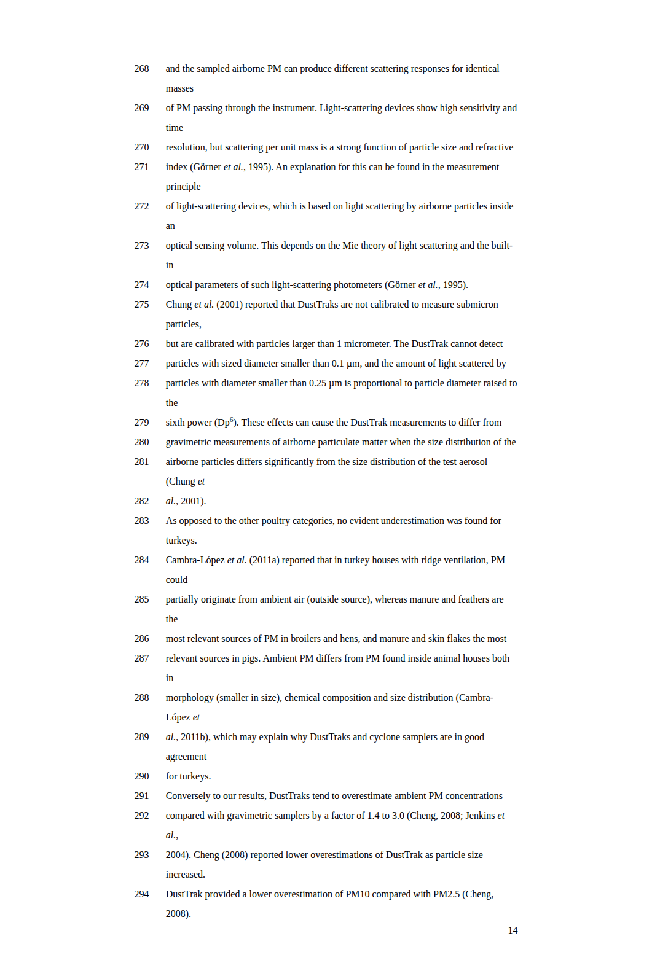268 and the sampled airborne PM can produce different scattering responses for identical masses
269 of PM passing through the instrument. Light-scattering devices show high sensitivity and time
270 resolution, but scattering per unit mass is a strong function of particle size and refractive
271 index (Görner et al., 1995). An explanation for this can be found in the measurement principle
272 of light-scattering devices, which is based on light scattering by airborne particles inside an
273 optical sensing volume. This depends on the Mie theory of light scattering and the built-in
274 optical parameters of such light-scattering photometers (Görner et al., 1995).
275 Chung et al. (2001) reported that DustTraks are not calibrated to measure submicron particles,
276 but are calibrated with particles larger than 1 micrometer. The DustTrak cannot detect
277 particles with sized diameter smaller than 0.1 µm, and the amount of light scattered by
278 particles with diameter smaller than 0.25 µm is proportional to particle diameter raised to the
279 sixth power (Dp6). These effects can cause the DustTrak measurements to differ from
280 gravimetric measurements of airborne particulate matter when the size distribution of the
281 airborne particles differs significantly from the size distribution of the test aerosol (Chung et
282 al., 2001).
283 As opposed to the other poultry categories, no evident underestimation was found for turkeys.
284 Cambra-López et al. (2011a) reported that in turkey houses with ridge ventilation, PM could
285 partially originate from ambient air (outside source), whereas manure and feathers are the
286 most relevant sources of PM in broilers and hens, and manure and skin flakes the most
287 relevant sources in pigs. Ambient PM differs from PM found inside animal houses both in
288 morphology (smaller in size), chemical composition and size distribution (Cambra-López et
289 al., 2011b), which may explain why DustTraks and cyclone samplers are in good agreement
290 for turkeys.
291 Conversely to our results, DustTraks tend to overestimate ambient PM concentrations
292 compared with gravimetric samplers by a factor of 1.4 to 3.0 (Cheng, 2008; Jenkins et al.,
2932004). Cheng (2008) reported lower overestimations of DustTrak as particle size increased.
294 DustTrak provided a lower overestimation of PM10 compared with PM2.5 (Cheng, 2008).
14